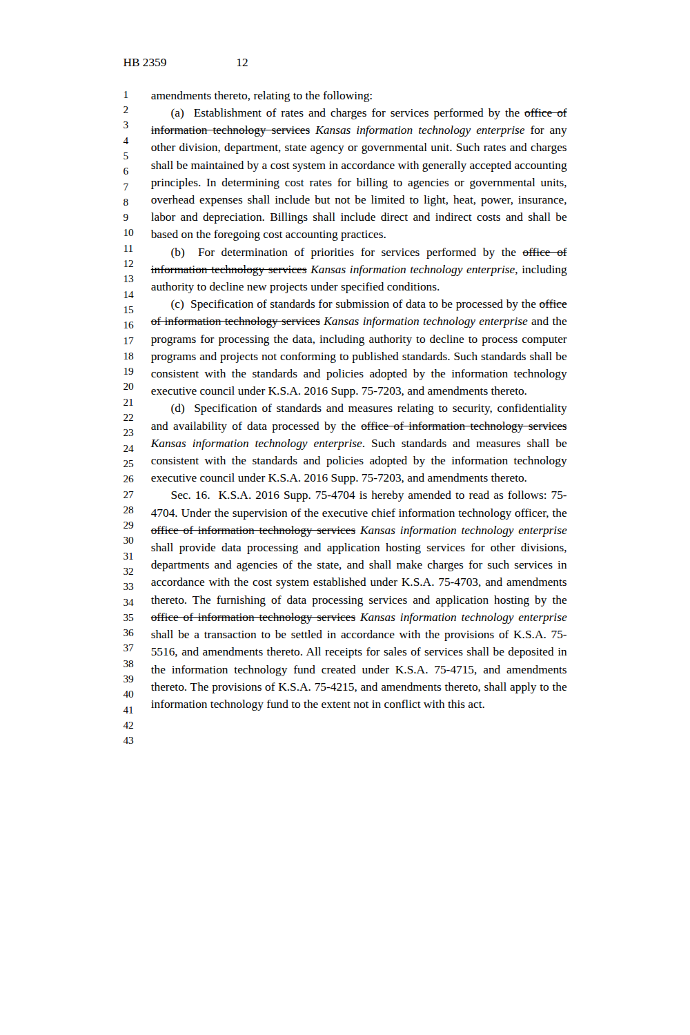HB 2359 12
| 1 2 3 4 5 6 7 8 9 10 11 12 13 14 15 16 17 18 19 20 21 22 23 24 25 26 27 28 29 30 31 32 33 34 35 36 37 38 39 40 41 42 43 | amendments thereto, relating to the following: (a) Establishment of rates and charges for services performed by the office of information technology services Kansas information technology enterprise for any other division, department, state agency or governmental unit. Such rates and charges shall be maintained by a cost system in accordance with generally accepted accounting principles. In determining cost rates for billing to agencies or governmental units, overhead expenses shall include but not be limited to light, heat, power, insurance, labor and depreciation. Billings shall include direct and indirect costs and shall be based on the foregoing cost accounting practices. (b) For determination of priorities for services performed by the office of information technology services Kansas information technology enterprise , including authority to decline new projects under specified conditions. (c) Specification of standards for submission of data to be processed by the office of information technology services Kansas information technology enterprise and the programs for processing the data, including authority to decline to process computer programs and projects not conforming to published standards. Such standards shall be consistent with the standards and policies adopted by the information technology executive council under K.S.A. 2016 Supp. 75-7203, and amendments thereto. (d) Specification of standards and measures relating to security, confidentiality and availability of data processed by the office of information technology services Kansas information technology enterprise . Such standards and measures shall be consistent with the standards and policies adopted by the information technology executive council under K.S.A. 2016 Supp. 75-7203, and amendments thereto. Sec. 16. K.S.A. 2016 Supp. 75-4704 is hereby amended to read as follows: 75-4704. Under the supervision of the executive chief information technology officer, the office of information technology services Kansas information technology enterprise shall provide data processing and application hosting services for other divisions, departments and agencies of the state, and shall make charges for such services in accordance with the cost system established under K.S.A. 75-4703, and amendments thereto. The furnishing of data processing services and application hosting by the office of information technology services Kansas information technology enterprise shall be a transaction to be settled in accordance with the provisions of K.S.A. 75-5516, and amendments thereto. All receipts for sales of services shall be deposited in the information technology fund created under K.S.A. 75-4715, and amendments thereto. The provisions of K.S.A. 75-4215, and amendments thereto, shall apply to the information technology fund to the extent not in conflict with this act. |